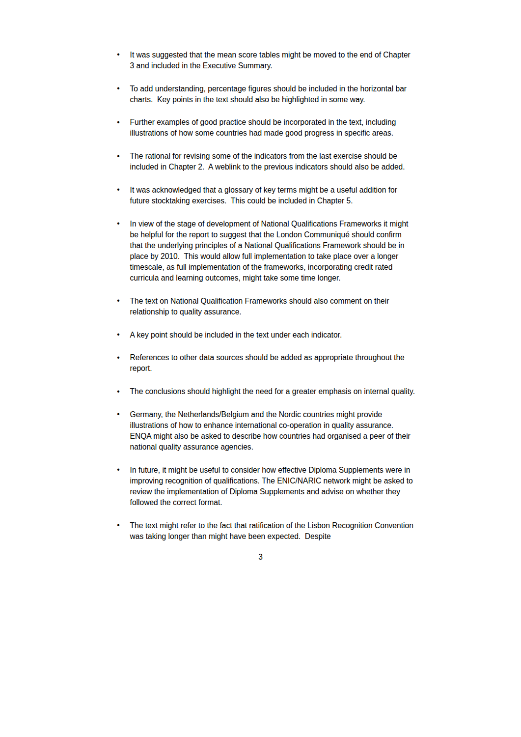It was suggested that the mean score tables might be moved to the end of Chapter 3 and included in the Executive Summary.
To add understanding, percentage figures should be included in the horizontal bar charts. Key points in the text should also be highlighted in some way.
Further examples of good practice should be incorporated in the text, including illustrations of how some countries had made good progress in specific areas.
The rational for revising some of the indicators from the last exercise should be included in Chapter 2. A weblink to the previous indicators should also be added.
It was acknowledged that a glossary of key terms might be a useful addition for future stocktaking exercises. This could be included in Chapter 5.
In view of the stage of development of National Qualifications Frameworks it might be helpful for the report to suggest that the London Communiqué should confirm that the underlying principles of a National Qualifications Framework should be in place by 2010. This would allow full implementation to take place over a longer timescale, as full implementation of the frameworks, incorporating credit rated curricula and learning outcomes, might take some time longer.
The text on National Qualification Frameworks should also comment on their relationship to quality assurance.
A key point should be included in the text under each indicator.
References to other data sources should be added as appropriate throughout the report.
The conclusions should highlight the need for a greater emphasis on internal quality.
Germany, the Netherlands/Belgium and the Nordic countries might provide illustrations of how to enhance international co-operation in quality assurance. ENQA might also be asked to describe how countries had organised a peer of their national quality assurance agencies.
In future, it might be useful to consider how effective Diploma Supplements were in improving recognition of qualifications. The ENIC/NARIC network might be asked to review the implementation of Diploma Supplements and advise on whether they followed the correct format.
The text might refer to the fact that ratification of the Lisbon Recognition Convention was taking longer than might have been expected. Despite
3